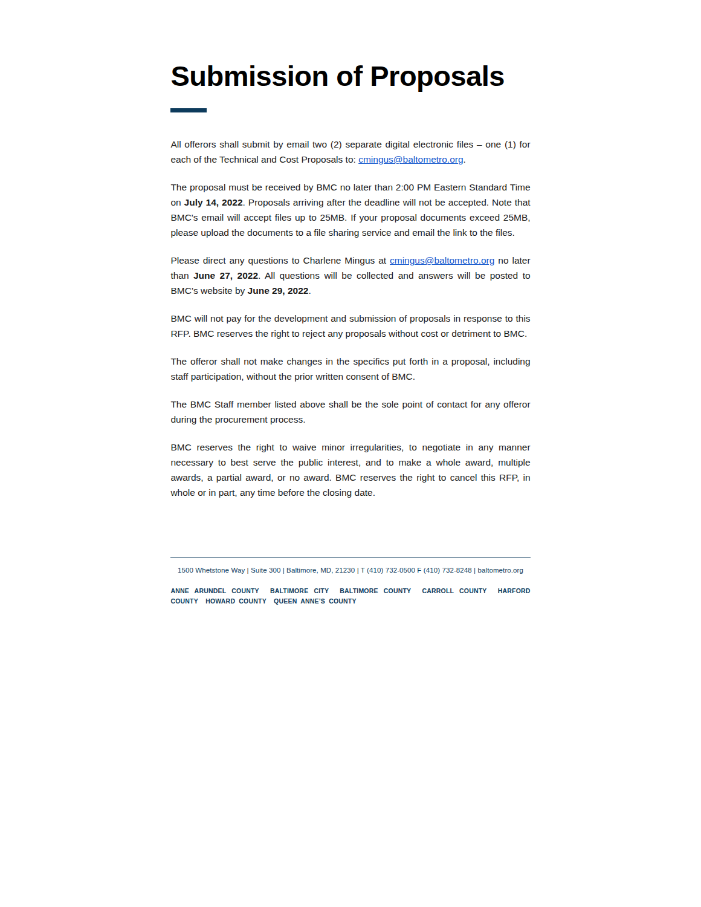Submission of Proposals
All offerors shall submit by email two (2) separate digital electronic files – one (1) for each of the Technical and Cost Proposals to: cmingus@baltometro.org.
The proposal must be received by BMC no later than 2:00 PM Eastern Standard Time on July 14, 2022. Proposals arriving after the deadline will not be accepted. Note that BMC's email will accept files up to 25MB. If your proposal documents exceed 25MB, please upload the documents to a file sharing service and email the link to the files.
Please direct any questions to Charlene Mingus at cmingus@baltometro.org no later than June 27, 2022. All questions will be collected and answers will be posted to BMC’s website by June 29, 2022.
BMC will not pay for the development and submission of proposals in response to this RFP. BMC reserves the right to reject any proposals without cost or detriment to BMC.
The offeror shall not make changes in the specifics put forth in a proposal, including staff participation, without the prior written consent of BMC.
The BMC Staff member listed above shall be the sole point of contact for any offeror during the procurement process.
BMC reserves the right to waive minor irregularities, to negotiate in any manner necessary to best serve the public interest, and to make a whole award, multiple awards, a partial award, or no award. BMC reserves the right to cancel this RFP, in whole or in part, any time before the closing date.
1500 Whetstone Way | Suite 300 | Baltimore, MD, 21230 | T (410) 732-0500 F (410) 732-8248 | baltometro.org
ANNE ARUNDEL COUNTY BALTIMORE CITY BALTIMORE COUNTY CARROLL COUNTY HARFORD COUNTY HOWARD COUNTY QUEEN ANNE’S COUNTY